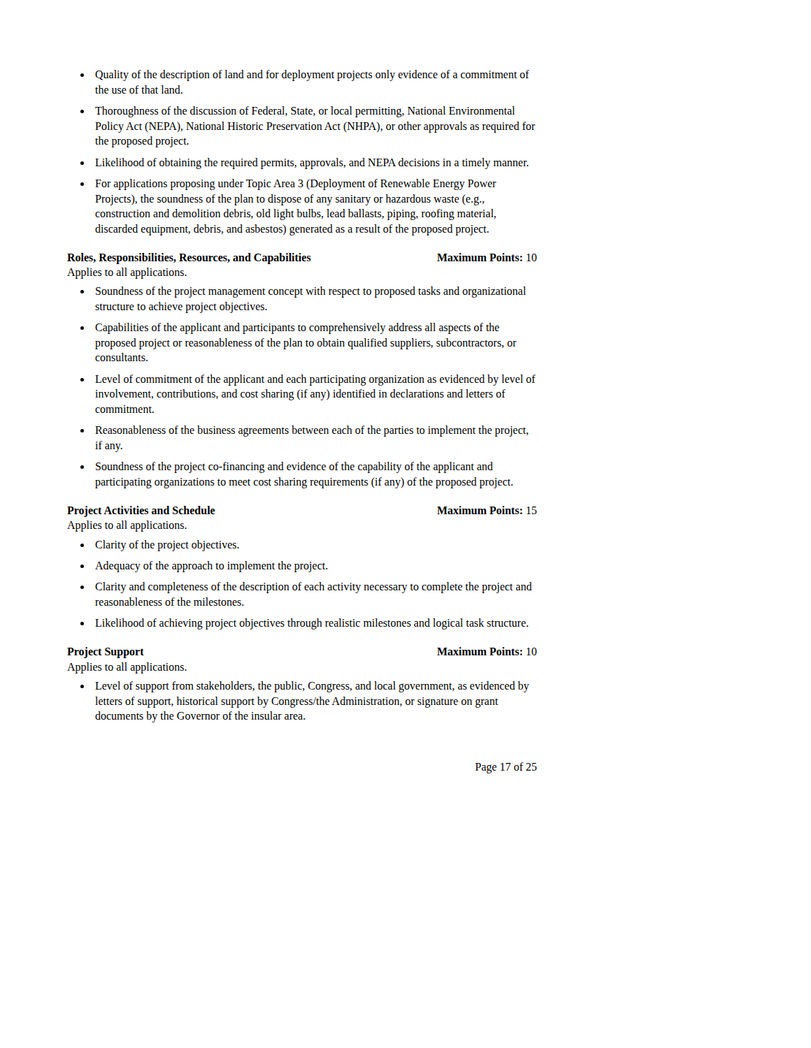Quality of the description of land and for deployment projects only evidence of a commitment of the use of that land.
Thoroughness of the discussion of Federal, State, or local permitting, National Environmental Policy Act (NEPA), National Historic Preservation Act (NHPA), or other approvals as required for the proposed project.
Likelihood of obtaining the required permits, approvals, and NEPA decisions in a timely manner.
For applications proposing under Topic Area 3 (Deployment of Renewable Energy Power Projects), the soundness of the plan to dispose of any sanitary or hazardous waste (e.g., construction and demolition debris, old light bulbs, lead ballasts, piping, roofing material, discarded equipment, debris, and asbestos) generated as a result of the proposed project.
Roles, Responsibilities, Resources, and Capabilities Maximum Points: 10
Applies to all applications.
Soundness of the project management concept with respect to proposed tasks and organizational structure to achieve project objectives.
Capabilities of the applicant and participants to comprehensively address all aspects of the proposed project or reasonableness of the plan to obtain qualified suppliers, subcontractors, or consultants.
Level of commitment of the applicant and each participating organization as evidenced by level of involvement, contributions, and cost sharing (if any) identified in declarations and letters of commitment.
Reasonableness of the business agreements between each of the parties to implement the project, if any.
Soundness of the project co-financing and evidence of the capability of the applicant and participating organizations to meet cost sharing requirements (if any) of the proposed project.
Project Activities and Schedule Maximum Points: 15
Applies to all applications.
Clarity of the project objectives.
Adequacy of the approach to implement the project.
Clarity and completeness of the description of each activity necessary to complete the project and reasonableness of the milestones.
Likelihood of achieving project objectives through realistic milestones and logical task structure.
Project Support Maximum Points: 10
Applies to all applications.
Level of support from stakeholders, the public, Congress, and local government, as evidenced by letters of support, historical support by Congress/the Administration, or signature on grant documents by the Governor of the insular area.
Page 17 of 25